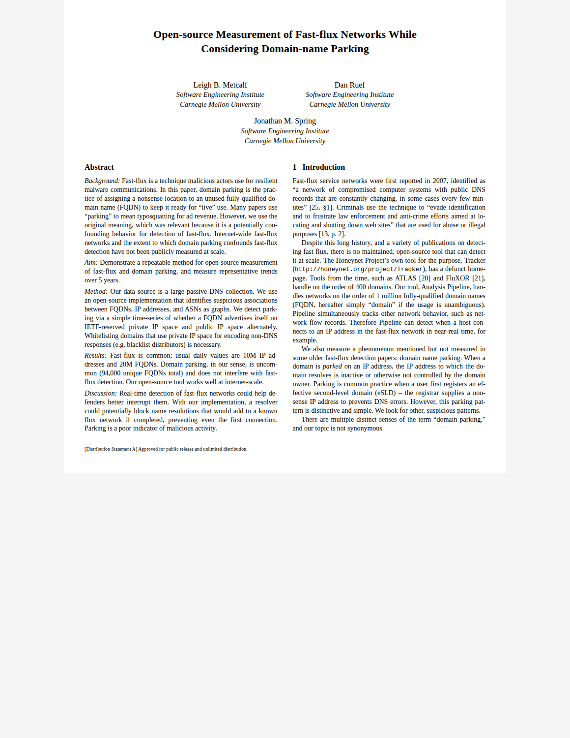Open-source Measurement of Fast-flux Networks While
Considering Domain-name Parking
Leigh B. Metcalf
Software Engineering Institute
Carnegie Mellon University
Dan Ruef
Software Engineering Institute
Carnegie Mellon University
Jonathan M. Spring
Software Engineering Institute
Carnegie Mellon University
Abstract
Background: Fast-flux is a technique malicious actors use for resilient malware communications. In this paper, domain parking is the practice of assigning a nonsense location to an unused fully-qualified domain name (FQDN) to keep it ready for “live” use. Many papers use “parking” to mean typosquatting for ad revenue. However, we use the original meaning, which was relevant because it is a potentially confounding behavior for detection of fast-flux. Internet-wide fast-flux networks and the extent to which domain parking confounds fast-flux detection have not been publicly measured at scale.
Aim: Demonstrate a repeatable method for open-source measurement of fast-flux and domain parking, and measure representative trends over 5 years.
Method: Our data source is a large passive-DNS collection. We use an open-source implementation that identifies suspicious associations between FQDNs, IP addresses, and ASNs as graphs. We detect parking via a simple time-series of whether a FQDN advertises itself on IETF-reserved private IP space and public IP space alternately. Whitelisting domains that use private IP space for encoding non-DNS responses (e.g. blacklist distributors) is necessary.
Results: Fast-flux is common; usual daily values are 10M IP addresses and 20M FQDNs. Domain parking, in our sense, is uncommon (94,000 unique FQDNs total) and does not interfere with fast-flux detection. Our open-source tool works well at internet-scale.
Discussion: Real-time detection of fast-flux networks could help defenders better interrupt them. With our implementation, a resolver could potentially block name resolutions that would add to a known flux network if completed, preventing even the first connection. Parking is a poor indicator of malicious activity.
1 Introduction
Fast-flux service networks were first reported in 2007, identified as “a network of compromised computer systems with public DNS records that are constantly changing, in some cases every few minutes” [25, §1]. Criminals use the technique to “evade identification and to frustrate law enforcement and anti-crime efforts aimed at locating and shutting down web sites” that are used for abuse or illegal purposes [13, p. 2].
Despite this long history, and a variety of publications on detecting fast flux, there is no maintained, open-source tool that can detect it at scale. The Honeynet Project’s own tool for the purpose, Tracker (http://honeynet.org/project/Tracker), has a defunct homepage. Tools from the time, such as ATLAS [20] and FluXOR [21], handle on the order of 400 domains. Our tool, Analysis Pipeline, handles networks on the order of 1 million fully-qualified domain names (FQDN, hereafter simply “domain” if the usage is unambiguous). Pipeline simultaneously tracks other network behavior, such as network flow records. Therefore Pipeline can detect when a host connects to an IP address in the fast-flux network in near-real time, for example.
We also measure a phenomenon mentioned but not measured in some older fast-flux detection papers: domain name parking. When a domain is parked on an IP address, the IP address to which the domain resolves is inactive or otherwise not controlled by the domain owner. Parking is common practice when a user first registers an effective second-level domain (eSLD) – the registrar supplies a nonsense IP address to prevents DNS errors. However, this parking pattern is distinctive and simple. We look for other, suspicious patterns.
There are multiple distinct senses of the term “domain parking,” and our topic is not synonymous
[Distribution Statement A] Approved for public release and unlimited distribution.